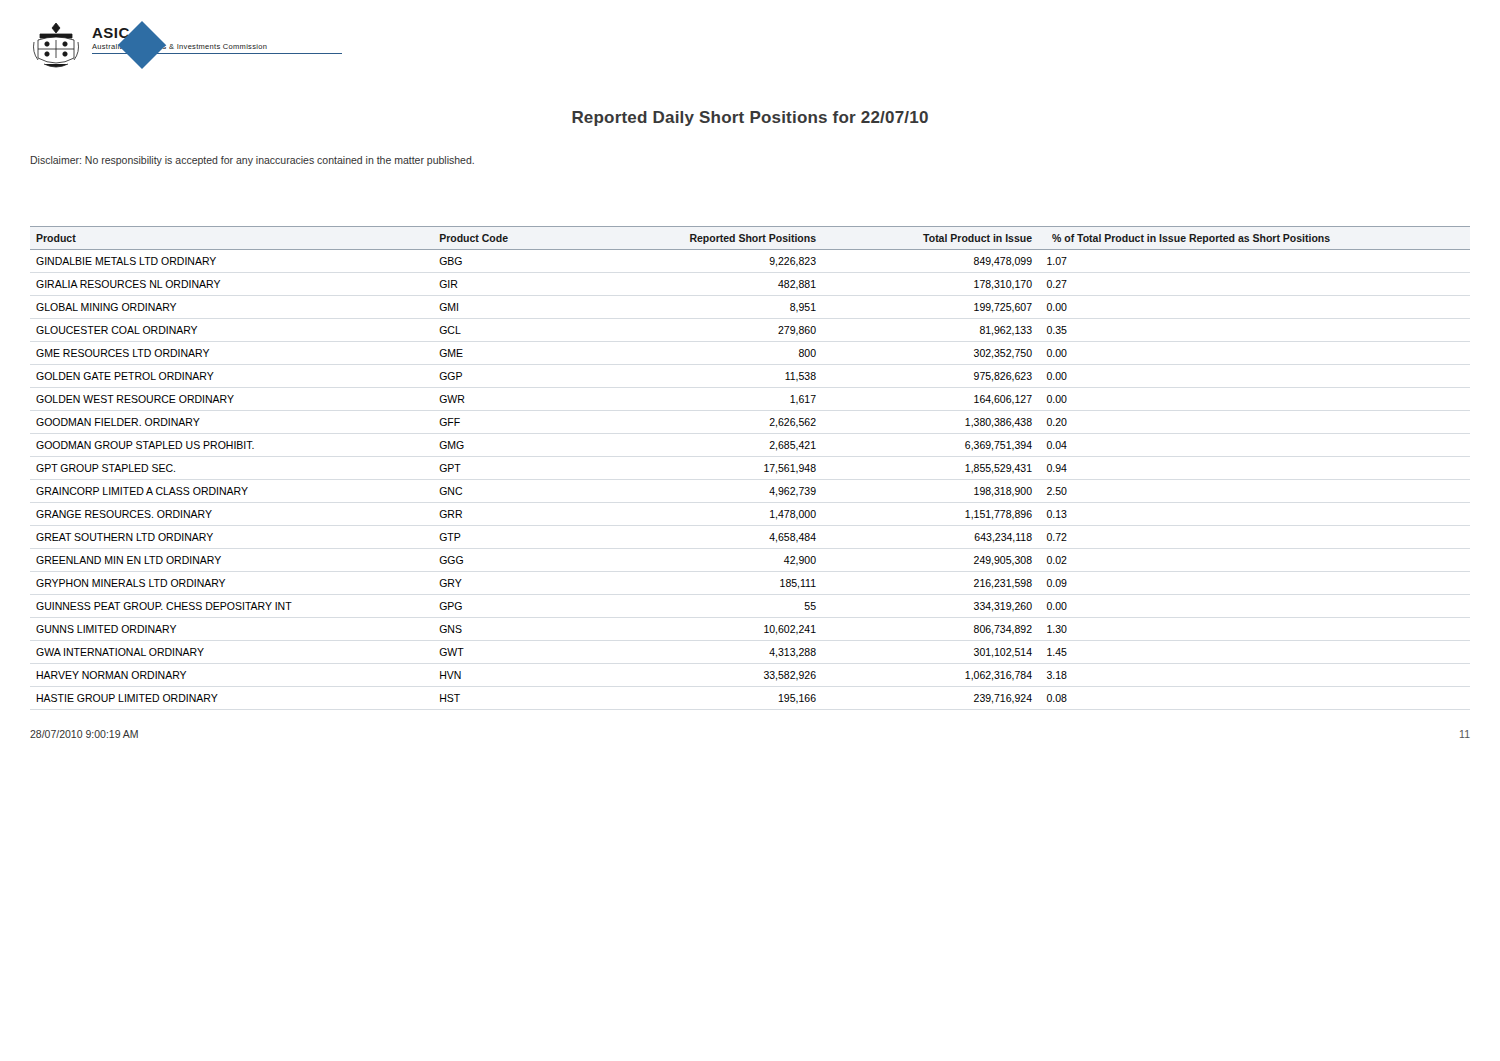ASIC
Australian Securities & Investments Commission
Reported Daily Short Positions for 22/07/10
Disclaimer: No responsibility is accepted for any inaccuracies contained in the matter published.
| Product | Product Code | Reported Short Positions | Total Product in Issue | % of Total Product in Issue Reported as Short Positions |
| --- | --- | --- | --- | --- |
| GINDALBIE METALS LTD ORDINARY | GBG | 9,226,823 | 849,478,099 | 1.07 |
| GIRALIA RESOURCES NL ORDINARY | GIR | 482,881 | 178,310,170 | 0.27 |
| GLOBAL MINING ORDINARY | GMI | 8,951 | 199,725,607 | 0.00 |
| GLOUCESTER COAL ORDINARY | GCL | 279,860 | 81,962,133 | 0.35 |
| GME RESOURCES LTD ORDINARY | GME | 800 | 302,352,750 | 0.00 |
| GOLDEN GATE PETROL ORDINARY | GGP | 11,538 | 975,826,623 | 0.00 |
| GOLDEN WEST RESOURCE ORDINARY | GWR | 1,617 | 164,606,127 | 0.00 |
| GOODMAN FIELDER. ORDINARY | GFF | 2,626,562 | 1,380,386,438 | 0.20 |
| GOODMAN GROUP STAPLED US PROHIBIT. | GMG | 2,685,421 | 6,369,751,394 | 0.04 |
| GPT GROUP STAPLED SEC. | GPT | 17,561,948 | 1,855,529,431 | 0.94 |
| GRAINCORP LIMITED A CLASS ORDINARY | GNC | 4,962,739 | 198,318,900 | 2.50 |
| GRANGE RESOURCES. ORDINARY | GRR | 1,478,000 | 1,151,778,896 | 0.13 |
| GREAT SOUTHERN LTD ORDINARY | GTP | 4,658,484 | 643,234,118 | 0.72 |
| GREENLAND MIN EN LTD ORDINARY | GGG | 42,900 | 249,905,308 | 0.02 |
| GRYPHON MINERALS LTD ORDINARY | GRY | 185,111 | 216,231,598 | 0.09 |
| GUINNESS PEAT GROUP. CHESS DEPOSITARY INT | GPG | 55 | 334,319,260 | 0.00 |
| GUNNS LIMITED ORDINARY | GNS | 10,602,241 | 806,734,892 | 1.30 |
| GWA INTERNATIONAL ORDINARY | GWT | 4,313,288 | 301,102,514 | 1.45 |
| HARVEY NORMAN ORDINARY | HVN | 33,582,926 | 1,062,316,784 | 3.18 |
| HASTIE GROUP LIMITED ORDINARY | HST | 195,166 | 239,716,924 | 0.08 |
28/07/2010 9:00:19 AM
11